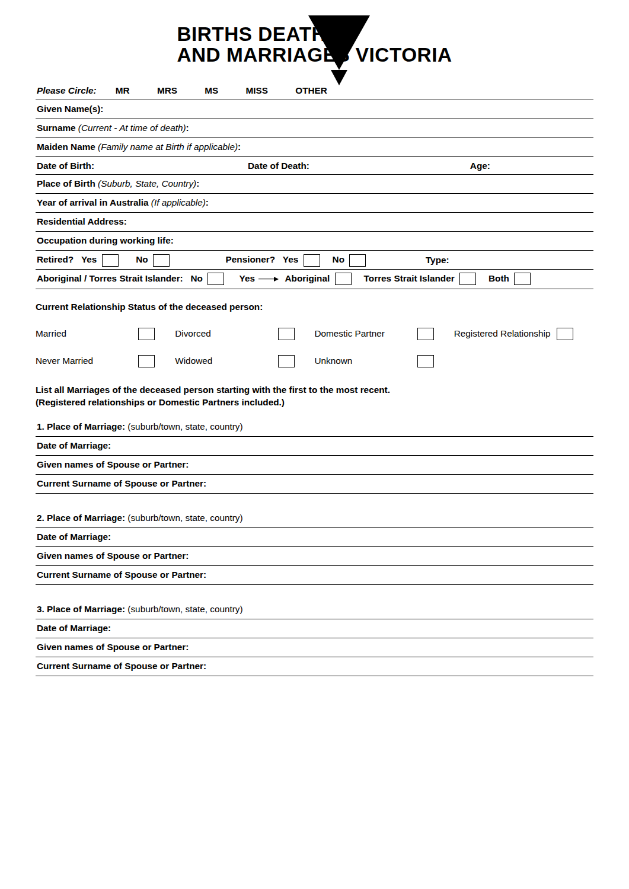BIRTHS DEATHS AND MARRIAGES VICTORIA
Please Circle: MR MRS MS MISS OTHER
Given Name(s):
Surname (Current - At time of death):
Maiden Name (Family name at Birth if applicable):
Date of Birth:
Date of Death:
Age:
Place of Birth (Suburb, State, Country):
Year of arrival in Australia (If applicable):
Residential Address:
Occupation during working life:
Retired? Yes No
Pensioner? Yes No
Type:
Aboriginal / Torres Strait Islander: No Yes Aboriginal Torres Strait Islander Both
Current Relationship Status of the deceased person:
| Married | | Divorced | | Domestic Partner | | Registered Relationship | |
| Never Married | | Widowed | | Unknown | | | |
List all Marriages of the deceased person starting with the first to the most recent.
(Registered relationships or Domestic Partners included.)
1. Place of Marriage: (suburb/town, state, country)
Date of Marriage:
Given names of Spouse or Partner:
Current Surname of Spouse or Partner:
2. Place of Marriage: (suburb/town, state, country)
Date of Marriage:
Given names of Spouse or Partner:
Current Surname of Spouse or Partner:
3. Place of Marriage: (suburb/town, state, country)
Date of Marriage:
Given names of Spouse or Partner:
Current Surname of Spouse or Partner: